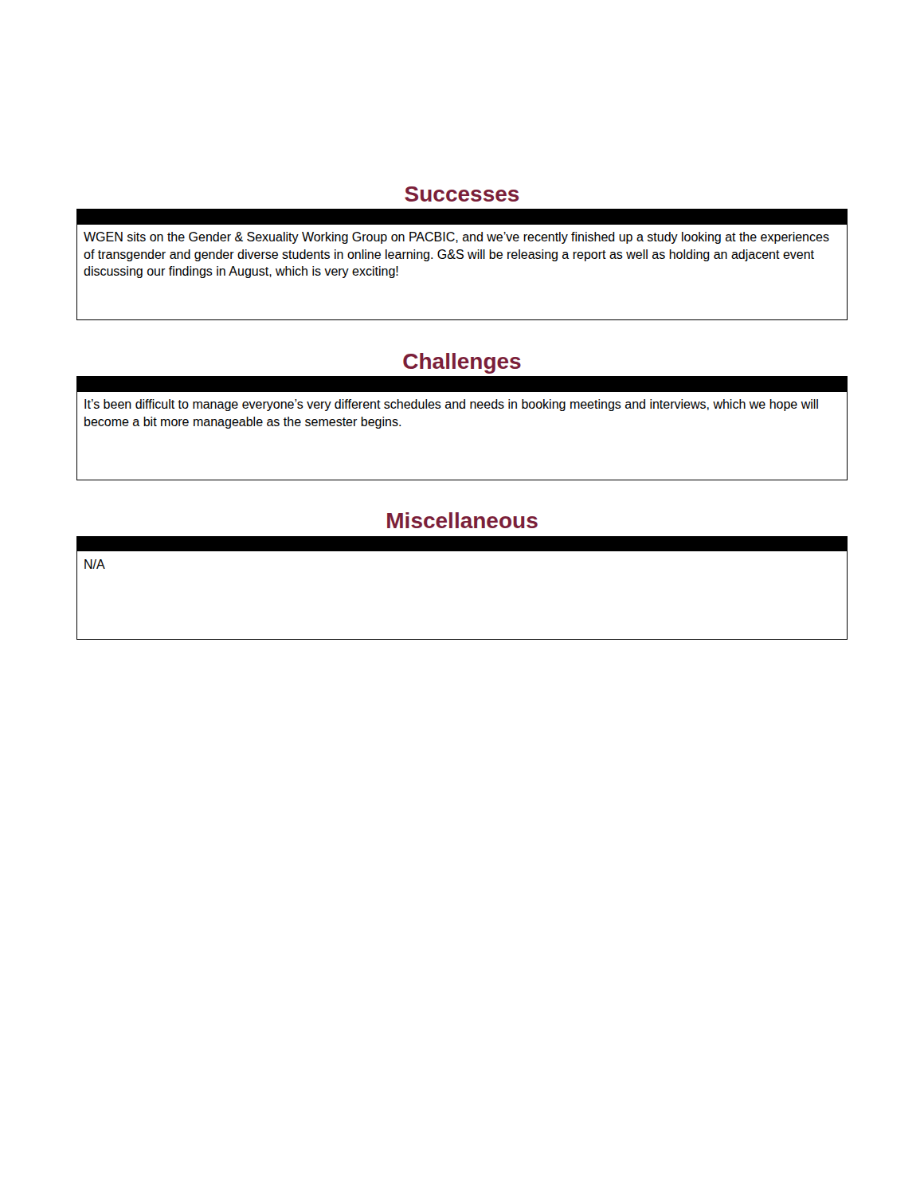Successes
| WGEN sits on the Gender & Sexuality Working Group on PACBIC, and we’ve recently finished up a study looking at the experiences of transgender and gender diverse students in online learning. G&S will be releasing a report as well as holding an adjacent event discussing our findings in August, which is very exciting! |
Challenges
| It’s been difficult to manage everyone’s very different schedules and needs in booking meetings and interviews, which we hope will become a bit more manageable as the semester begins. |
Miscellaneous
| N/A |